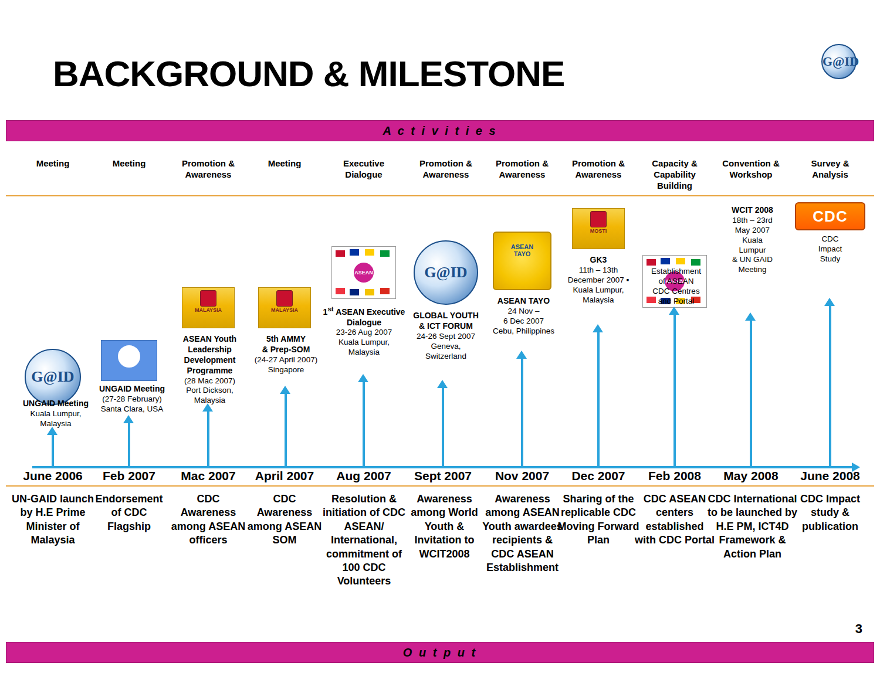BACKGROUND & MILESTONE
G@ID
A c t i v i t i e s
O u t p u t
Meeting
G@ID
UNGAID Meeting
Kuala Lumpur,
Malaysia
June 2006
UN-GAID launch by H.E Prime Minister of Malaysia
Meeting
UNGAID Meeting
(27-28 February)
Santa Clara, USA
Feb 2007
Endorsement of CDC Flagship
Promotion &
Awareness
MALAYSIA
ASEAN Youth Leadership Development Programme
(28 Mac 2007)
Port Dickson,
Malaysia
Mac 2007
CDC Awareness among ASEAN officers
Meeting
MALAYSIA
5th AMMY
& Prep-SOM
(24-27 April 2007)
Singapore
April 2007
CDC Awareness among ASEAN SOM
Executive
Dialogue
ASEAN
1st ASEAN Executive Dialogue
23-26 Aug 2007
Kuala Lumpur,
Malaysia
Aug 2007
Resolution & initiation of CDC ASEAN/ International, commitment of 100 CDC Volunteers
Promotion &
Awareness
G@ID
GLOBAL YOUTH
& ICT FORUM
24-26 Sept 2007
Geneva,
Switzerland
Sept 2007
Awareness among World Youth & Invitation to WCIT2008
Promotion &
Awareness
ASEAN
TAYO
ASEAN TAYO
24 Nov –
6 Dec 2007
Cebu, Philippines
Nov 2007
Awareness among ASEAN Youth awardees recipients & CDC ASEAN Establishment
Promotion &
Awareness
MOSTI
GK3
11th – 13th
December 2007 ▪
Kuala Lumpur,
Malaysia
Dec 2007
Sharing of the replicable CDC Moving Forward Plan
Capacity &
Capability
Building
ASEAN
Establishment
of ASEAN
CDC Centres
and Portal
Feb 2008
CDC ASEAN centers established with CDC Portal
Convention &
Workshop
WCIT 2008
18th – 23rd
May 2007
Kuala
Lumpur
& UN GAID
Meeting
May 2008
CDC International to be launched by H.E PM, ICT4D Framework & Action Plan
Survey &
Analysis
CDC
CDC
Impact
Study
June 2008
CDC Impact study & publication
3